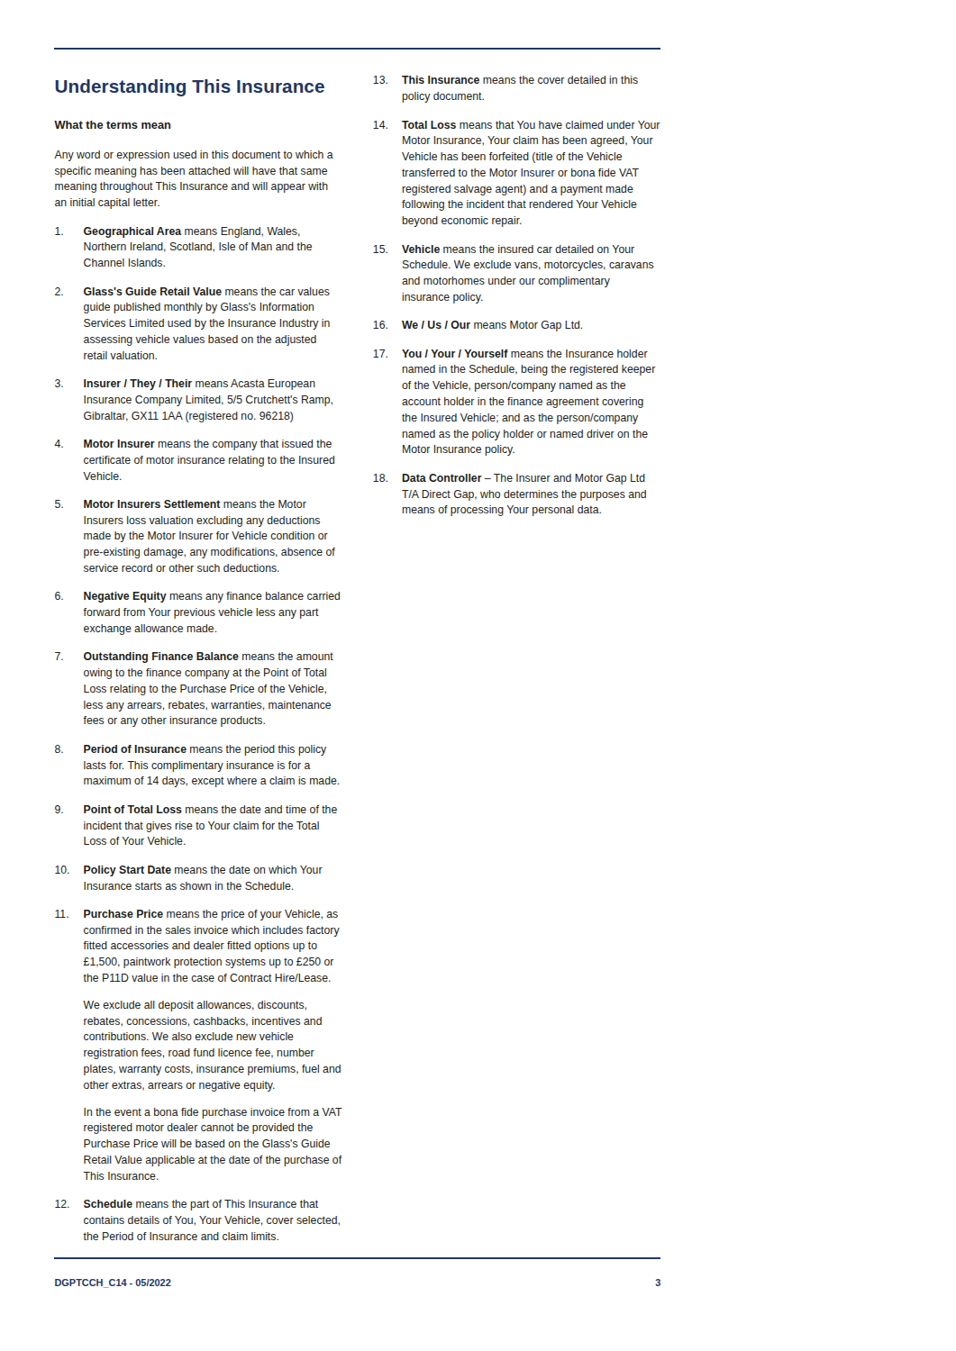Understanding This Insurance
What the terms mean
Any word or expression used in this document to which a specific meaning has been attached will have that same meaning throughout This Insurance and will appear with an initial capital letter.
1. Geographical Area means England, Wales, Northern Ireland, Scotland, Isle of Man and the Channel Islands.
2. Glass's Guide Retail Value means the car values guide published monthly by Glass's Information Services Limited used by the Insurance Industry in assessing vehicle values based on the adjusted retail valuation.
3. Insurer / They / Their means Acasta European Insurance Company Limited, 5/5 Crutchett's Ramp, Gibraltar, GX11 1AA (registered no. 96218)
4. Motor Insurer means the company that issued the certificate of motor insurance relating to the Insured Vehicle.
5. Motor Insurers Settlement means the Motor Insurers loss valuation excluding any deductions made by the Motor Insurer for Vehicle condition or pre-existing damage, any modifications, absence of service record or other such deductions.
6. Negative Equity means any finance balance carried forward from Your previous vehicle less any part exchange allowance made.
7. Outstanding Finance Balance means the amount owing to the finance company at the Point of Total Loss relating to the Purchase Price of the Vehicle, less any arrears, rebates, warranties, maintenance fees or any other insurance products.
8. Period of Insurance means the period this policy lasts for. This complimentary insurance is for a maximum of 14 days, except where a claim is made.
9. Point of Total Loss means the date and time of the incident that gives rise to Your claim for the Total Loss of Your Vehicle.
10. Policy Start Date means the date on which Your Insurance starts as shown in the Schedule.
11.
Purchase Price means the price of your Vehicle, as confirmed in the sales invoice which includes factory fitted accessories and dealer fitted options up to £1,500, paintwork protection systems up to £250 or the P11D value in the case of Contract Hire/Lease.
We exclude all deposit allowances, discounts, rebates, concessions, cashbacks, incentives and contributions. We also exclude new vehicle registration fees, road fund licence fee, number plates, warranty costs, insurance premiums, fuel and other extras, arrears or negative equity.
In the event a bona fide purchase invoice from a VAT registered motor dealer cannot be provided the Purchase Price will be based on the Glass's Guide Retail Value applicable at the date of the purchase of This Insurance.
12. Schedule means the part of This Insurance that contains details of You, Your Vehicle, cover selected, the Period of Insurance and claim limits.
13. This Insurance means the cover detailed in this policy document.
14. Total Loss means that You have claimed under Your Motor Insurance, Your claim has been agreed, Your Vehicle has been forfeited (title of the Vehicle transferred to the Motor Insurer or bona fide VAT registered salvage agent) and a payment made following the incident that rendered Your Vehicle beyond economic repair.
15. Vehicle means the insured car detailed on Your Schedule. We exclude vans, motorcycles, caravans and motorhomes under our complimentary insurance policy.
16. We / Us / Our means Motor Gap Ltd.
17. You / Your / Yourself means the Insurance holder named in the Schedule, being the registered keeper of the Vehicle, person/company named as the account holder in the finance agreement covering the Insured Vehicle; and as the person/company named as the policy holder or named driver on the Motor Insurance policy.
18. Data Controller – The Insurer and Motor Gap Ltd T/A Direct Gap, who determines the purposes and means of processing Your personal data.
DGPTCCH_C14 - 05/2022 3